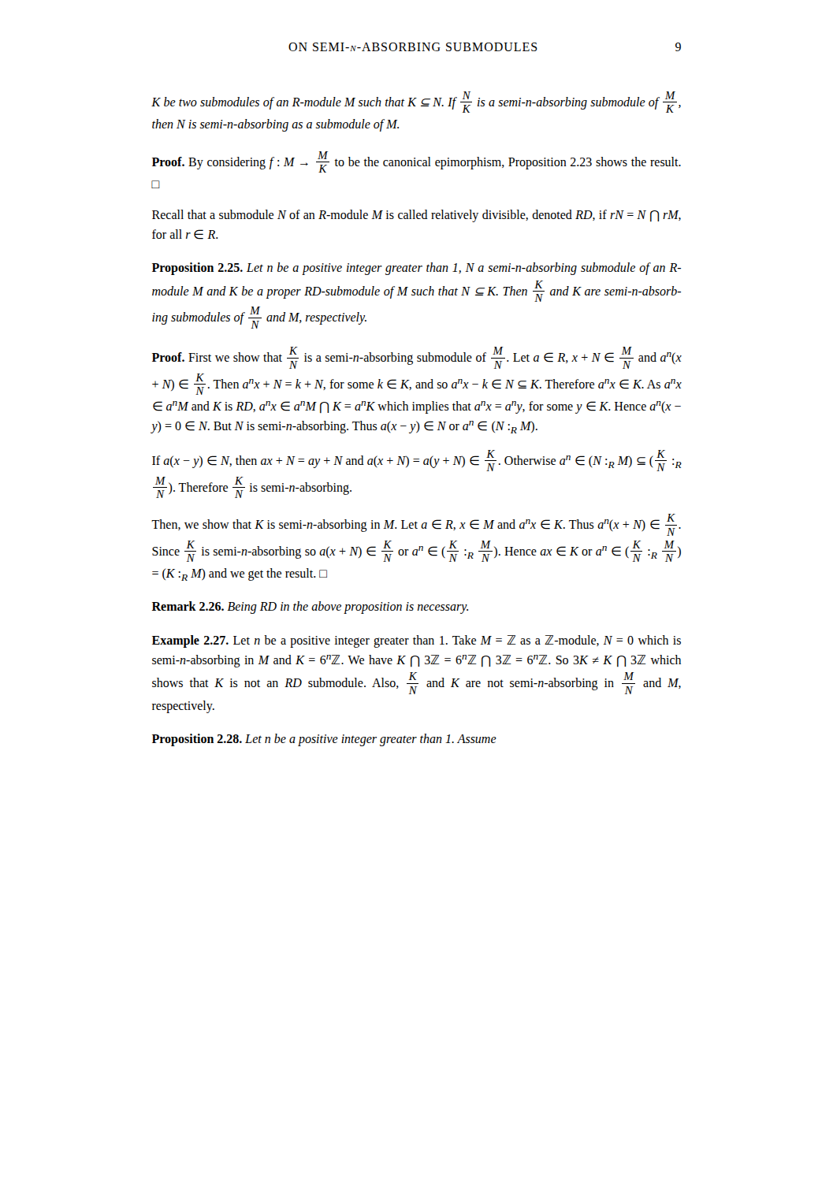ON SEMI-n-ABSORBING SUBMODULES 9
K be two submodules of an R-module M such that K ⊆ N. If NK is a semi-n-absorbing submodule of MK, then N is semi-n-absorbing as a submodule of M.
Proof. By considering f : M → MK to be the canonical epimorphism, Proposition 2.23 shows the result. □
Recall that a submodule N of an R-module M is called relatively divisible, denoted RD, if rN = N ⋂ rM, for all r ∈ R.
Proposition 2.25. Let n be a positive integer greater than 1, N a semi-n-absorbing submodule of an R-module M and K be a proper RD-submodule of M such that N ⊆ K. Then KN and K are semi-n-absorbing submodules of MN and M, respectively.
Proof. First we show that KN is a semi-n-absorbing submodule of MN. Let a ∈ R, x + N ∈ MN and an(x + N) ∈ KN. Then anx + N = k + N, for some k ∈ K, and so anx − k ∈ N ⊆ K. Therefore anx ∈ K. As anx ∈ anM and K is RD, anx ∈ anM ⋂ K = anK which implies that anx = any, for some y ∈ K. Hence an(x − y) = 0 ∈ N. But N is semi-n-absorbing. Thus a(x − y) ∈ N or an ∈ (N :R M).
If a(x − y) ∈ N, then ax + N = ay + N and a(x + N) = a(y + N) ∈ KN. Otherwise an ∈ (N :R M) ⊆ (KN :R MN). Therefore KN is semi-n-absorbing.
Then, we show that K is semi-n-absorbing in M. Let a ∈ R, x ∈ M and anx ∈ K. Thus an(x + N) ∈ KN. Since KN is semi-n-absorbing so a(x + N) ∈ KN or an ∈ (KN :R MN). Hence ax ∈ K or an ∈ (KN :R MN) = (K :R M) and we get the result. □
Remark 2.26. Being RD in the above proposition is necessary.
Example 2.27. Let n be a positive integer greater than 1. Take M = ℤ as a ℤ-module, N = 0 which is semi-n-absorbing in M and K = 6nℤ. We have K ⋂ 3ℤ = 6nℤ ⋂ 3ℤ = 6nℤ. So 3K ≠ K ⋂ 3ℤ which shows that K is not an RD submodule. Also, KN and K are not semi-n-absorbing in MN and M, respectively.
Proposition 2.28. Let n be a positive integer greater than 1. Assume